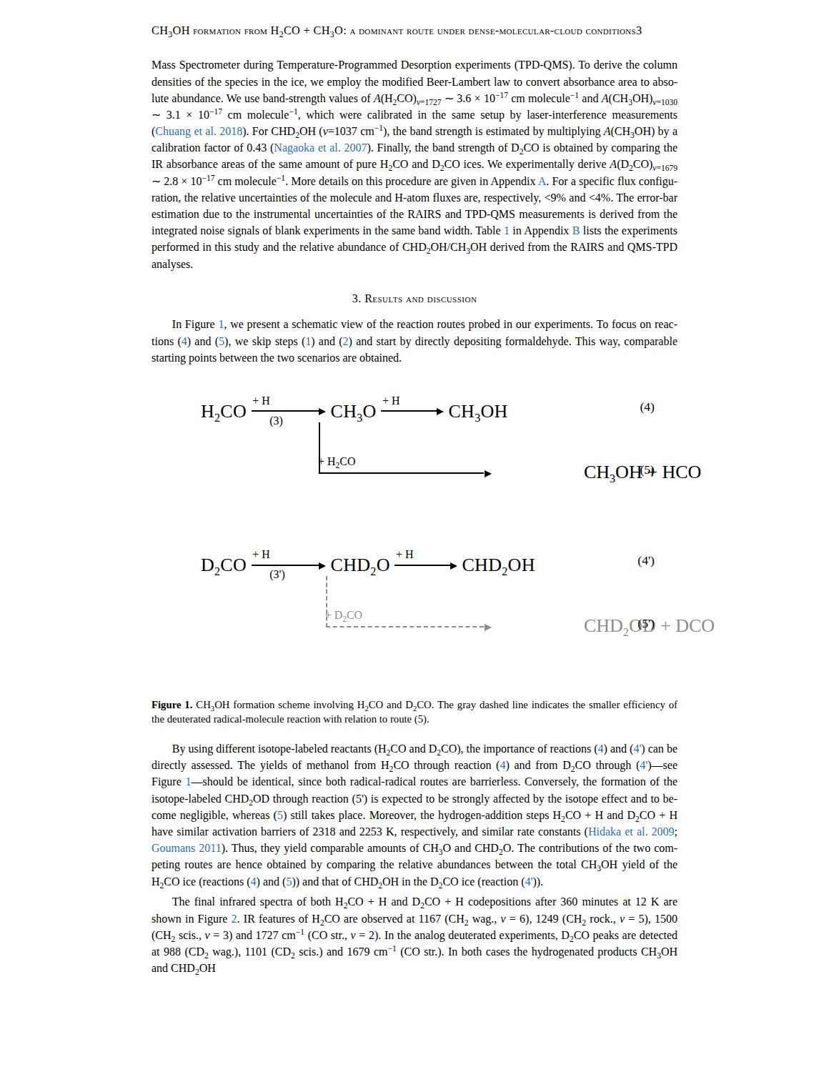CH3OH formation from H2CO + CH3O: a dominant route under dense-molecular-cloud conditions3
Mass Spectrometer during Temperature-Programmed Desorption experiments (TPD-QMS). To derive the column densities of the species in the ice, we employ the modified Beer-Lambert law to convert absorbance area to absolute abundance. We use band-strength values of A(H2CO)ν=1727 ∼ 3.6 × 10−17 cm molecule−1 and A(CH3OH)ν=1030 ∼ 3.1 × 10−17 cm molecule−1, which were calibrated in the same setup by laser-interference measurements (Chuang et al. 2018). For CHD2OH (ν=1037 cm−1), the band strength is estimated by multiplying A(CH3OH) by a calibration factor of 0.43 (Nagaoka et al. 2007). Finally, the band strength of D2CO is obtained by comparing the IR absorbance areas of the same amount of pure H2CO and D2CO ices. We experimentally derive A(D2CO)ν=1679 ∼ 2.8 × 10−17 cm molecule−1. More details on this procedure are given in Appendix A. For a specific flux configuration, the relative uncertainties of the molecule and H-atom fluxes are, respectively, <9% and <4%. The error-bar estimation due to the instrumental uncertainties of the RAIRS and TPD-QMS measurements is derived from the integrated noise signals of blank experiments in the same band width. Table 1 in Appendix B lists the experiments performed in this study and the relative abundance of CHD2OH/CH3OH derived from the RAIRS and QMS-TPD analyses.
3. Results and discussion
In Figure 1, we present a schematic view of the reaction routes probed in our experiments. To focus on reactions (4) and (5), we skip steps (1) and (2) and start by directly depositing formaldehyde. This way, comparable starting points between the two scenarios are obtained.
H2CO + H (3) CH3O + H CH3OH
(4)
+ H2CO CH3OH + HCO (5)
D2CO + H (3') CHD2O + H CHD2OH
(4')
+ D2CO CHD2OD + DCO (5')
Figure 1. CH3OH formation scheme involving H2CO and D2CO. The gray dashed line indicates the smaller efficiency of the deuterated radical-molecule reaction with relation to route (5).
By using different isotope-labeled reactants (H2CO and D2CO), the importance of reactions (4) and (4') can be directly assessed. The yields of methanol from H2CO through reaction (4) and from D2CO through (4')—see Figure 1—should be identical, since both radical-radical routes are barrierless. Conversely, the formation of the isotope-labeled CHD2OD through reaction (5') is expected to be strongly affected by the isotope effect and to become negligible, whereas (5) still takes place. Moreover, the hydrogen-addition steps H2CO + H and D2CO + H have similar activation barriers of 2318 and 2253 K, respectively, and similar rate constants (Hidaka et al. 2009; Goumans 2011). Thus, they yield comparable amounts of CH3O and CHD2O. The contributions of the two competing routes are hence obtained by comparing the relative abundances between the total CH3OH yield of the H2CO ice (reactions (4) and (5)) and that of CHD2OH in the D2CO ice (reaction (4')).
The final infrared spectra of both H2CO + H and D2CO + H codepositions after 360 minutes at 12 K are shown in Figure 2. IR features of H2CO are observed at 1167 (CH2 wag., ν = 6), 1249 (CH2 rock., ν = 5), 1500 (CH2 scis., ν = 3) and 1727 cm−1 (CO str., ν = 2). In the analog deuterated experiments, D2CO peaks are detected at 988 (CD2 wag.), 1101 (CD2 scis.) and 1679 cm−1 (CO str.). In both cases the hydrogenated products CH3OH and CHD2OH